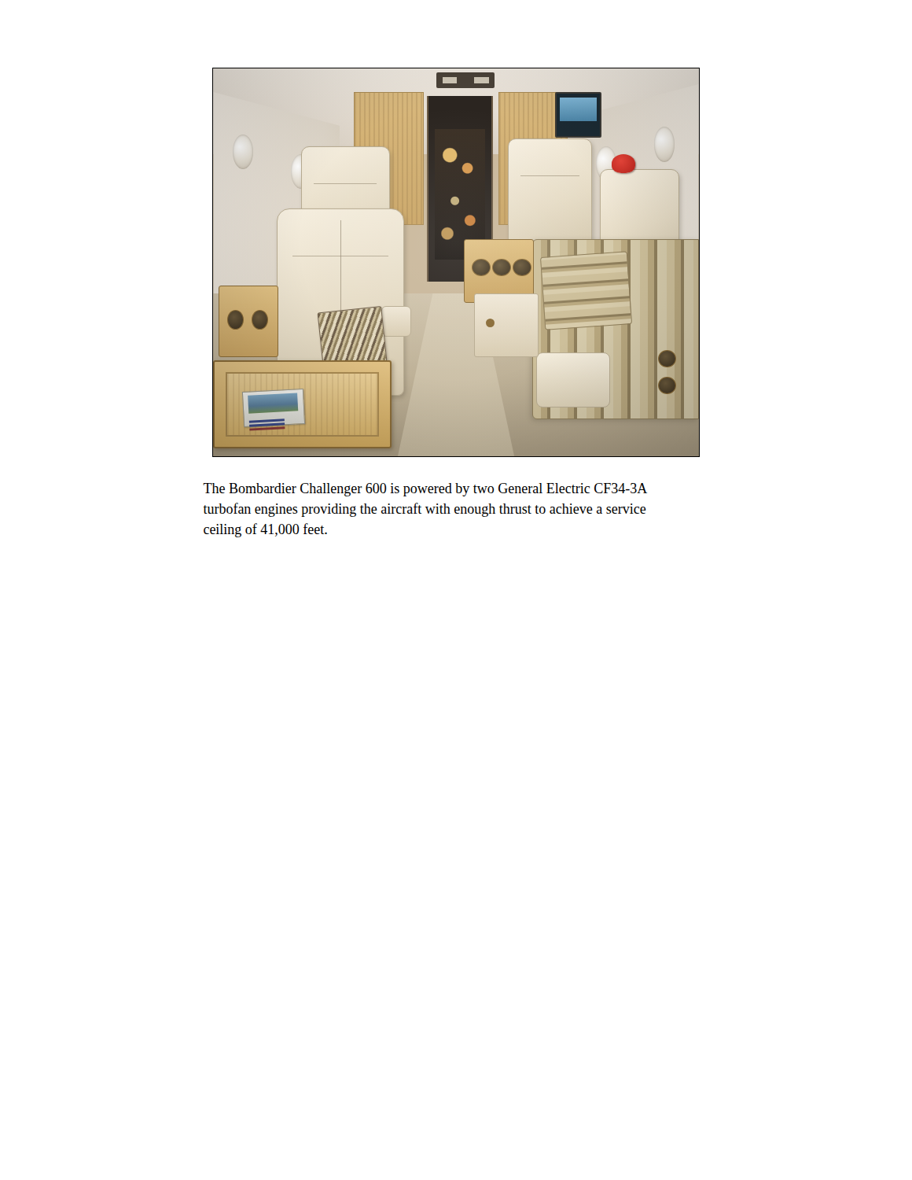The Bombardier Challenger 600 is powered by two General Electric CF34-3A turbofan engines providing the aircraft with enough thrust to achieve a service ceiling of 41,000 feet.